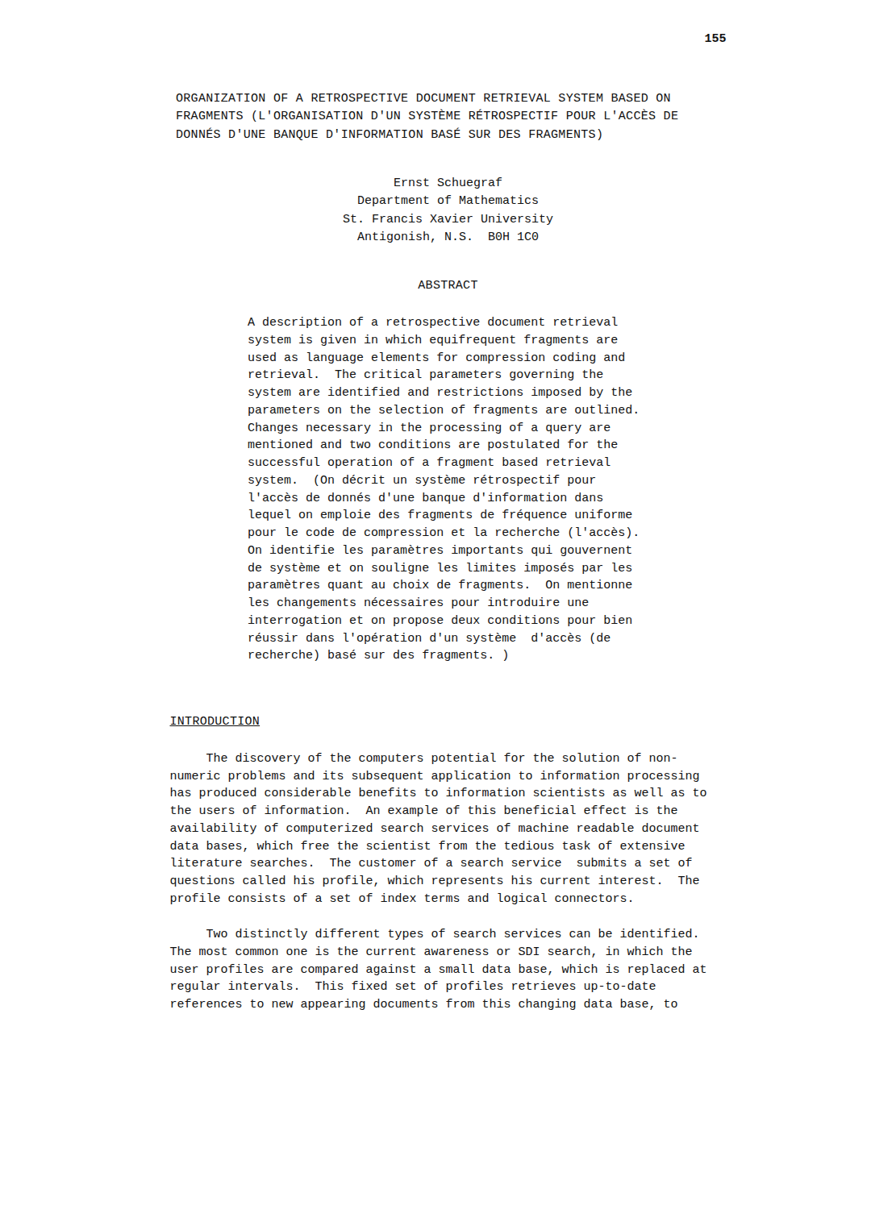155
Organization of a Retrospective Document Retrieval System Based on Fragments (L'Organisation d'un Système Rétrospectif pour l'Accès de Donnés d'une Banque d'Information Basé sur des Fragments)
Ernst Schuegraf
Department of Mathematics
St. Francis Xavier University
Antigonish, N.S. B0H 1C0
Abstract
A description of a retrospective document retrieval system is given in which equifrequent fragments are used as language elements for compression coding and retrieval. The critical parameters governing the system are identified and restrictions imposed by the parameters on the selection of fragments are outlined. Changes necessary in the processing of a query are mentioned and two conditions are postulated for the successful operation of a fragment based retrieval system. (On décrit un système rétrospectif pour l'accès de donnés d'une banque d'information dans lequel on emploie des fragments de fréquence uniforme pour le code de compression et la recherche (l'accès). On identifie les paramètres importants qui gouvernent de système et on souligne les limites imposés par les paramètres quant au choix de fragments. On mentionne les changements nécessaires pour introduire une interrogation et on propose deux conditions pour bien réussir dans l'opération d'un système d'accès (de recherche) basé sur des fragments. )
Introduction
The discovery of the computers potential for the solution of non-numeric problems and its subsequent application to information processing has produced considerable benefits to information scientists as well as to the users of information. An example of this beneficial effect is the availability of computerized search services of machine readable document data bases, which free the scientist from the tedious task of extensive literature searches. The customer of a search service submits a set of questions called his profile, which represents his current interest. The profile consists of a set of index terms and logical connectors.
Two distinctly different types of search services can be identified. The most common one is the current awareness or SDI search, in which the user profiles are compared against a small data base, which is replaced at regular intervals. This fixed set of profiles retrieves up-to-date references to new appearing documents from this changing data base, to